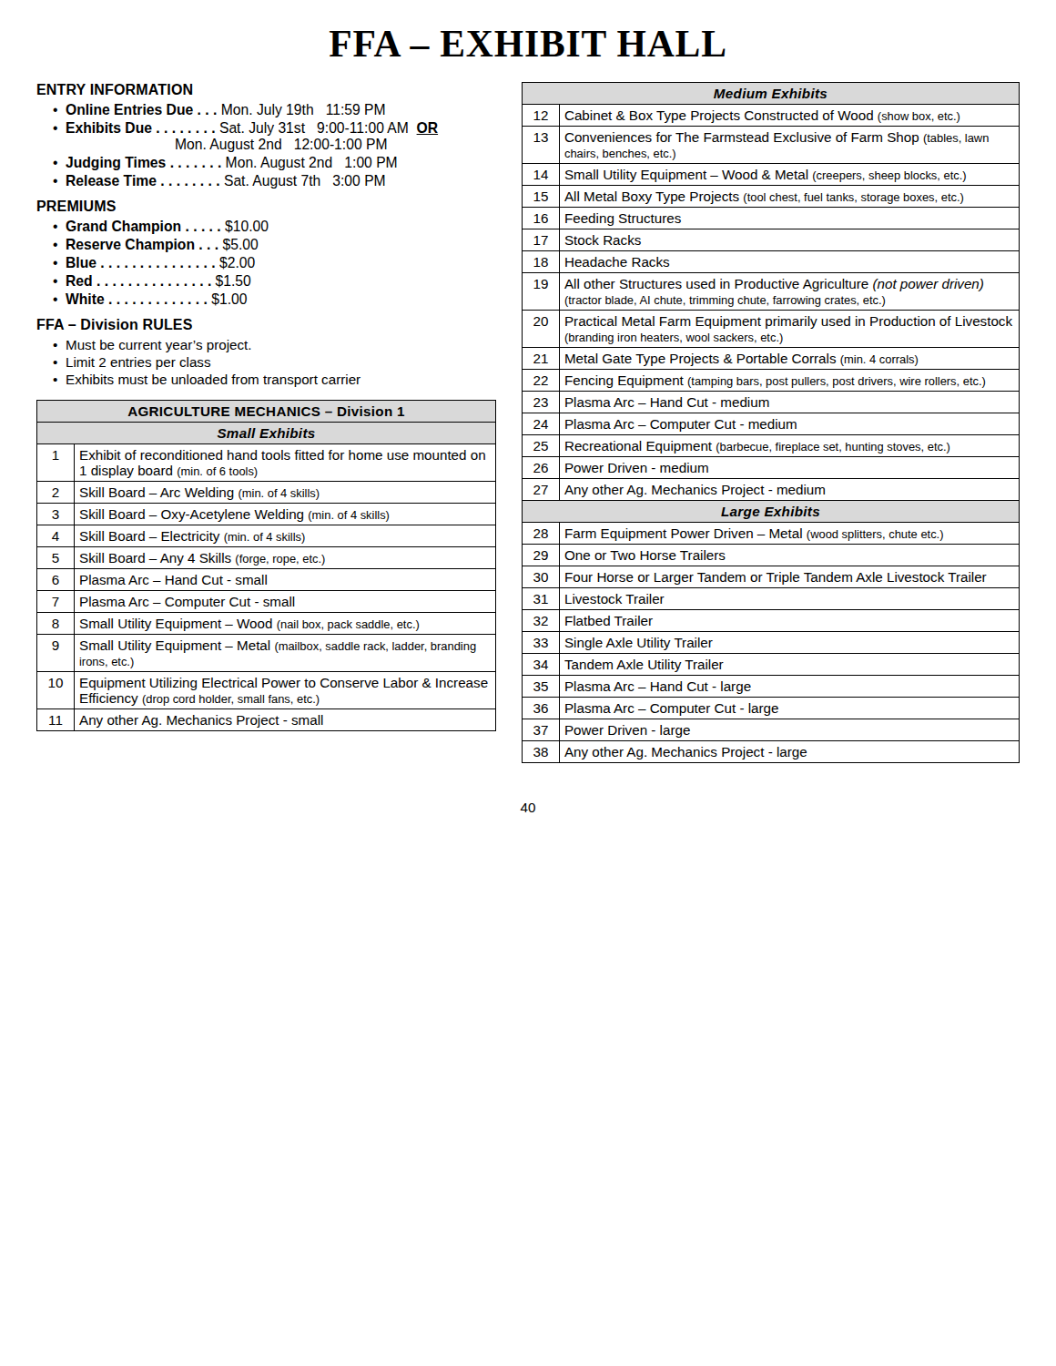FFA – EXHIBIT HALL
ENTRY INFORMATION
Online Entries Due . . . Mon. July 19th 11:59 PM
Exhibits Due . . . . . . . . Sat. July 31st 9:00-11:00 AM OR
Mon. August 2nd 12:00-1:00 PM
Judging Times . . . . . . . Mon. August 2nd 1:00 PM
Release Time . . . . . . . . Sat. August 7th 3:00 PM
PREMIUMS
Grand Champion . . . . . $10.00
Reserve Champion . . . $5.00
Blue . . . . . . . . . . . . . . . $2.00
Red . . . . . . . . . . . . . . . $1.50
White . . . . . . . . . . . . . $1.00
FFA – Division RULES
Must be current year’s project.
Limit 2 entries per class
Exhibits must be unloaded from transport carrier
| AGRICULTURE MECHANICS – Division 1 |
| Small Exhibits |
| 1 | Exhibit of reconditioned hand tools fitted for home use mounted on 1 display board (min. of 6 tools) |
| 2 | Skill Board – Arc Welding (min. of 4 skills) |
| 3 | Skill Board – Oxy-Acetylene Welding (min. of 4 skills) |
| 4 | Skill Board – Electricity (min. of 4 skills) |
| 5 | Skill Board – Any 4 Skills (forge, rope, etc.) |
| 6 | Plasma Arc – Hand Cut - small |
| 7 | Plasma Arc – Computer Cut - small |
| 8 | Small Utility Equipment – Wood (nail box, pack saddle, etc.) |
| 9 | Small Utility Equipment – Metal (mailbox, saddle rack, ladder, branding irons, etc.) |
| 10 | Equipment Utilizing Electrical Power to Conserve Labor & Increase Efficiency (drop cord holder, small fans, etc.) |
| 11 | Any other Ag. Mechanics Project - small |
| Medium Exhibits |
| 12 | Cabinet & Box Type Projects Constructed of Wood (show box, etc.) |
| 13 | Conveniences for The Farmstead Exclusive of Farm Shop (tables, lawn chairs, benches, etc.) |
| 14 | Small Utility Equipment – Wood & Metal (creepers, sheep blocks, etc.) |
| 15 | All Metal Boxy Type Projects (tool chest, fuel tanks, storage boxes, etc.) |
| 16 | Feeding Structures |
| 17 | Stock Racks |
| 18 | Headache Racks |
| 19 | All other Structures used in Productive Agriculture (not power driven) (tractor blade, AI chute, trimming chute, farrowing crates, etc.) |
| 20 | Practical Metal Farm Equipment primarily used in Production of Livestock (branding iron heaters, wool sackers, etc.) |
| 21 | Metal Gate Type Projects & Portable Corrals (min. 4 corrals) |
| 22 | Fencing Equipment (tamping bars, post pullers, post drivers, wire rollers, etc.) |
| 23 | Plasma Arc – Hand Cut - medium |
| 24 | Plasma Arc – Computer Cut - medium |
| 25 | Recreational Equipment (barbecue, fireplace set, hunting stoves, etc.) |
| 26 | Power Driven - medium |
| 27 | Any other Ag. Mechanics Project - medium |
| Large Exhibits |
| 28 | Farm Equipment Power Driven – Metal (wood splitters, chute etc.) |
| 29 | One or Two Horse Trailers |
| 30 | Four Horse or Larger Tandem or Triple Tandem Axle Livestock Trailer |
| 31 | Livestock Trailer |
| 32 | Flatbed Trailer |
| 33 | Single Axle Utility Trailer |
| 34 | Tandem Axle Utility Trailer |
| 35 | Plasma Arc – Hand Cut - large |
| 36 | Plasma Arc – Computer Cut - large |
| 37 | Power Driven - large |
| 38 | Any other Ag. Mechanics Project - large |
40